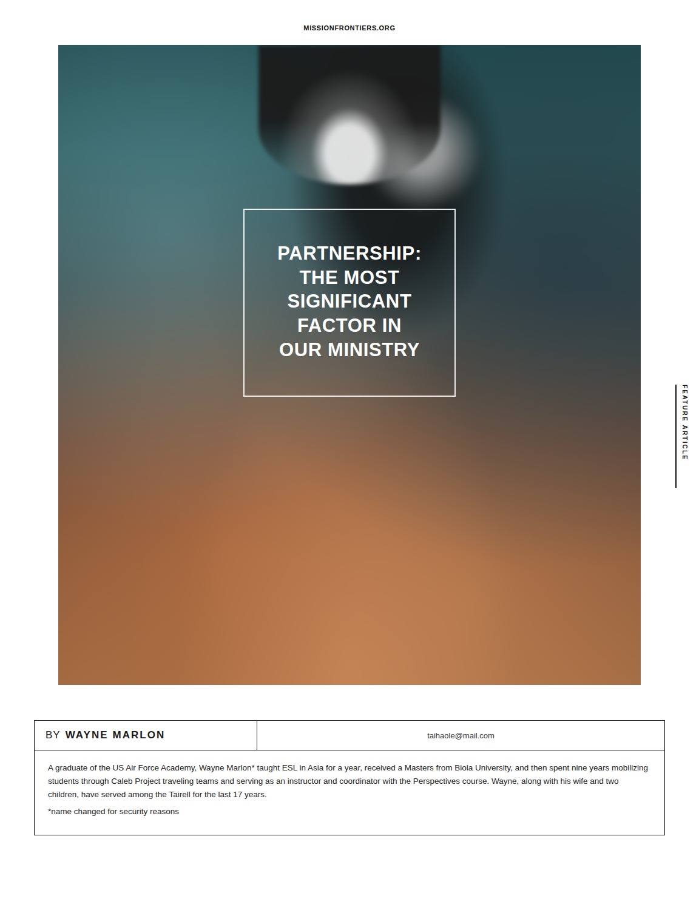MISSIONFRONTIERS.ORG
Partnership:
The Most
Significant
Factor in
Our Ministry
FEATURE ARTICLE
BY WAYNE MARLON
taihaole@mail.com
A graduate of the US Air Force Academy, Wayne Marlon* taught ESL in Asia for a year, received a Masters from Biola University, and then spent nine years mobilizing students through Caleb Project traveling teams and serving as an instructor and coordinator with the Perspectives course. Wayne, along with his wife and two children, have served among the Tairell for the last 17 years.
*name changed for security reasons